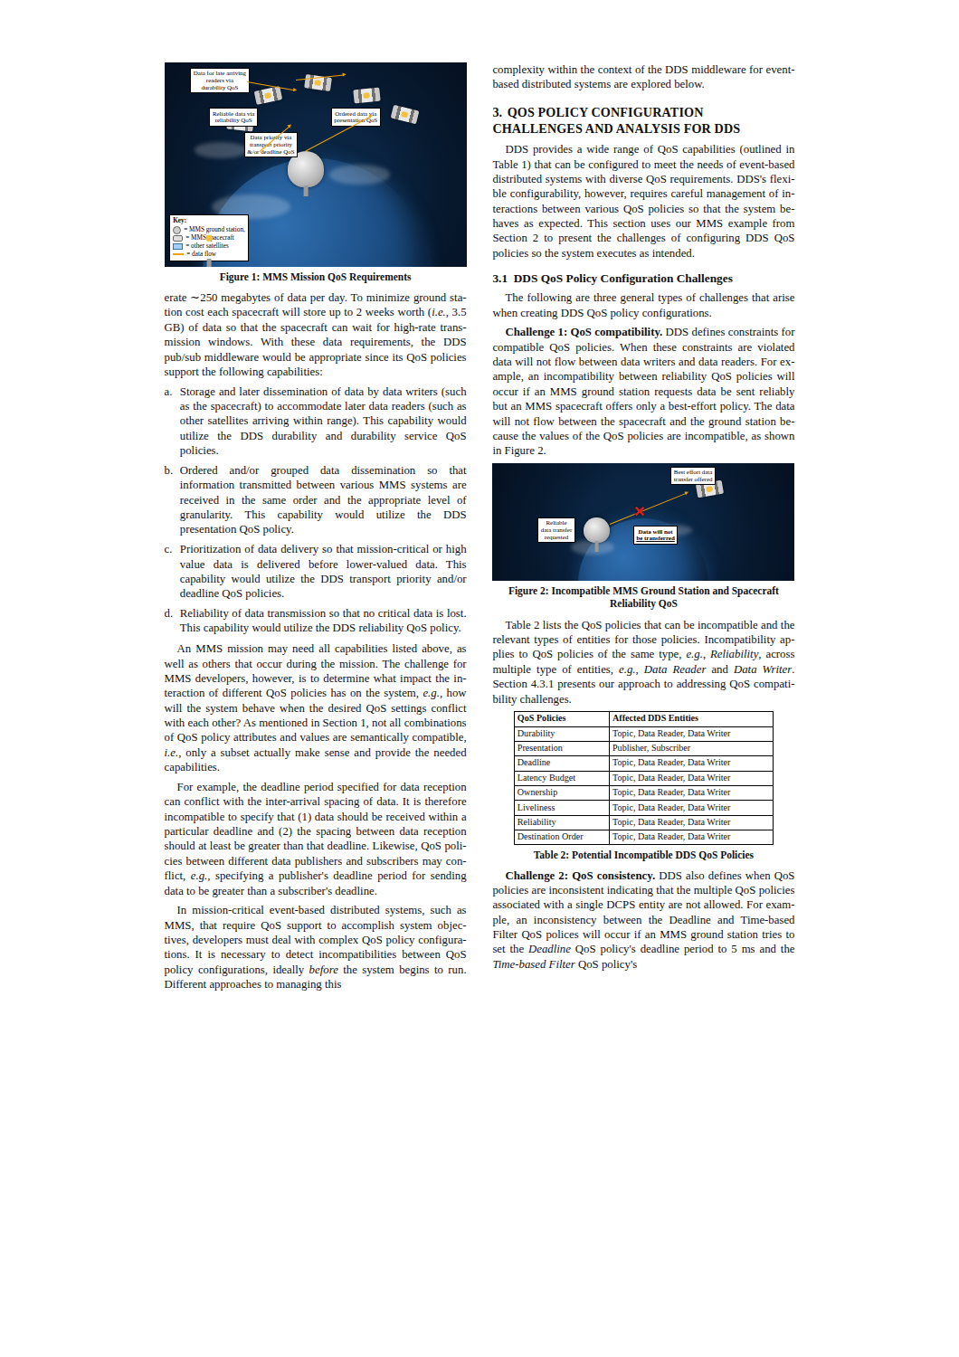Data for late arriving
readers via
durability QoS
Reliable data via
reliability QoS
Ordered data via
presentation QoS
Data priority via
transport priority
&/or deadline QoS
Key:
= MMS ground station,
= MMS spacecraft
= other satellites
= data flow
Figure 1: MMS Mission QoS Requirements
erate ∼250 megabytes of data per day. To minimize ground station cost each spacecraft will store up to 2 weeks worth (i.e., 3.5 GB) of data so that the spacecraft can wait for high-rate transmission windows. With these data requirements, the DDS pub/sub middleware would be appropriate since its QoS policies support the following capabilities:
Storage and later dissemination of data by data writers (such as the spacecraft) to accommodate later data readers (such as other satellites arriving within range). This capability would utilize the DDS durability and durability service QoS policies.
Ordered and/or grouped data dissemination so that information transmitted between various MMS systems are received in the same order and the appropriate level of granularity. This capability would utilize the DDS presentation QoS policy.
Prioritization of data delivery so that mission-critical or high value data is delivered before lower-valued data. This capability would utilize the DDS transport priority and/or deadline QoS policies.
Reliability of data transmission so that no critical data is lost. This capability would utilize the DDS reliability QoS policy.
An MMS mission may need all capabilities listed above, as well as others that occur during the mission. The challenge for MMS developers, however, is to determine what impact the interaction of different QoS policies has on the system, e.g., how will the system behave when the desired QoS settings conflict with each other? As mentioned in Section 1, not all combinations of QoS policy attributes and values are semantically compatible, i.e., only a subset actually make sense and provide the needed capabilities.
For example, the deadline period specified for data reception can conflict with the inter-arrival spacing of data. It is therefore incompatible to specify that (1) data should be received within a particular deadline and (2) the spacing between data reception should at least be greater than that deadline. Likewise, QoS policies between different data publishers and subscribers may conflict, e.g., specifying a publisher's deadline period for sending data to be greater than a subscriber's deadline.
In mission-critical event-based distributed systems, such as MMS, that require QoS support to accomplish system objectives, developers must deal with complex QoS policy configurations. It is necessary to detect incompatibilities between QoS policy configurations, ideally before the system begins to run. Different approaches to managing this
complexity within the context of the DDS middleware for event-based distributed systems are explored below.
3. QOS POLICY CONFIGURATION CHALLENGES AND ANALYSIS FOR DDS
DDS provides a wide range of QoS capabilities (outlined in Table 1) that can be configured to meet the needs of event-based distributed systems with diverse QoS requirements. DDS's flexible configurability, however, requires careful management of interactions between various QoS policies so that the system behaves as expected. This section uses our MMS example from Section 2 to present the challenges of configuring DDS QoS policies so the system executes as intended.
3.1 DDS QoS Policy Configuration Challenges
The following are three general types of challenges that arise when creating DDS QoS policy configurations.
Challenge 1: QoS compatibility. DDS defines constraints for compatible QoS policies. When these constraints are violated data will not flow between data writers and data readers. For example, an incompatibility between reliability QoS policies will occur if an MMS ground station requests data be sent reliably but an MMS spacecraft offers only a best-effort policy. The data will not flow between the spacecraft and the ground station because the values of the QoS policies are incompatible, as shown in Figure 2.
Best effort data
transfer offered
Reliable
data transfer
requested
Data will not
be transferred
✕
Figure 2: Incompatible MMS Ground Station and Spacecraft Reliability QoS
Table 2 lists the QoS policies that can be incompatible and the relevant types of entities for those policies. Incompatibility applies to QoS policies of the same type, e.g., Reliability, across multiple type of entities, e.g., Data Reader and Data Writer. Section 4.3.1 presents our approach to addressing QoS compatibility challenges.
| QoS Policies | Affected DDS Entities |
| --- | --- |
| Durability | Topic, Data Reader, Data Writer |
| Presentation | Publisher, Subscriber |
| Deadline | Topic, Data Reader, Data Writer |
| Latency Budget | Topic, Data Reader, Data Writer |
| Ownership | Topic, Data Reader, Data Writer |
| Liveliness | Topic, Data Reader, Data Writer |
| Reliability | Topic, Data Reader, Data Writer |
| Destination Order | Topic, Data Reader, Data Writer |
Table 2: Potential Incompatible DDS QoS Policies
Challenge 2: QoS consistency. DDS also defines when QoS policies are inconsistent indicating that the multiple QoS policies associated with a single DCPS entity are not allowed. For example, an inconsistency between the Deadline and Time-based Filter QoS polices will occur if an MMS ground station tries to set the Deadline QoS policy's deadline period to 5 ms and the Time-based Filter QoS policy's